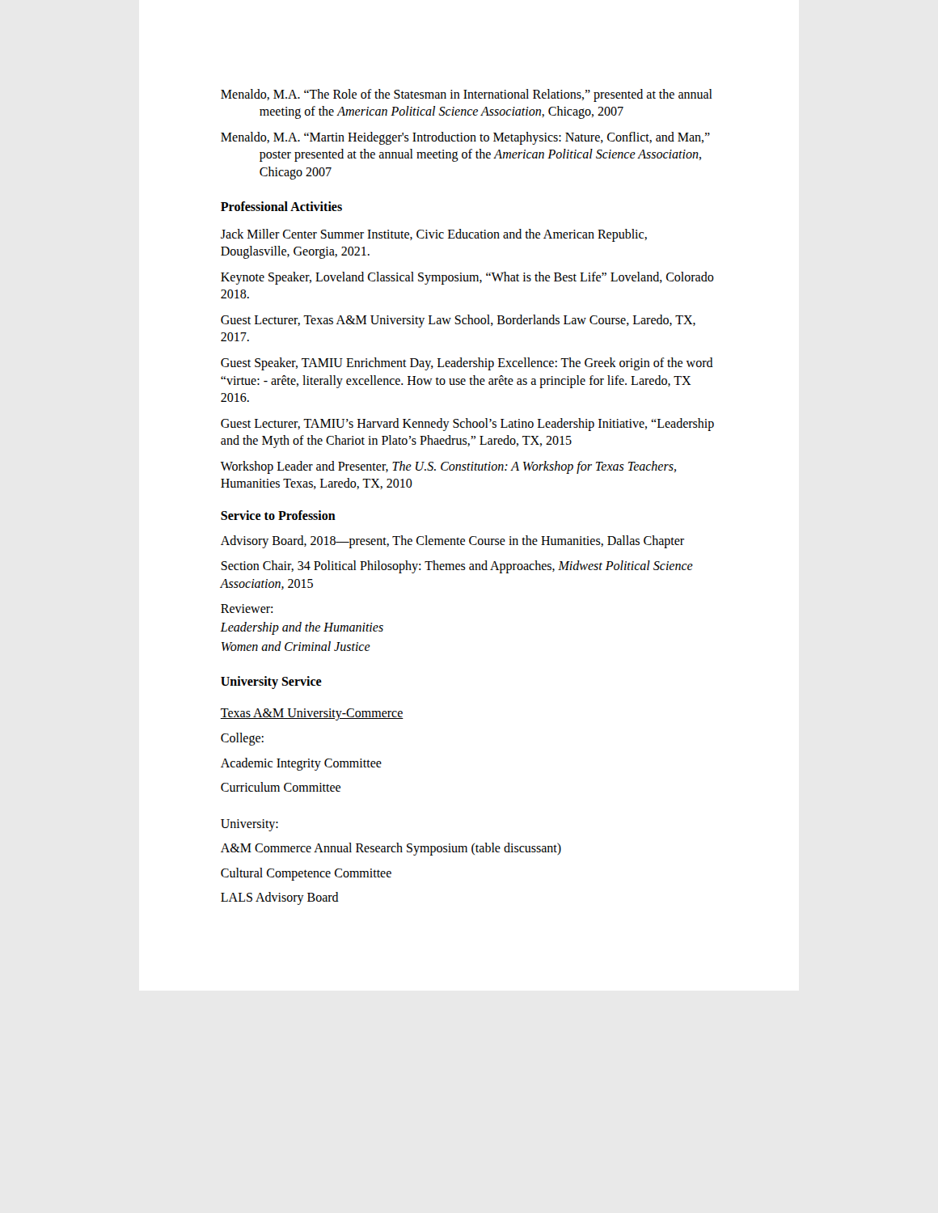Menaldo, M.A. “The Role of the Statesman in International Relations,” presented at the annual meeting of the American Political Science Association, Chicago, 2007
Menaldo, M.A. “Martin Heidegger's Introduction to Metaphysics: Nature, Conflict, and Man,” poster presented at the annual meeting of the American Political Science Association, Chicago 2007
Professional Activities
Jack Miller Center Summer Institute, Civic Education and the American Republic, Douglasville, Georgia, 2021.
Keynote Speaker, Loveland Classical Symposium, “What is the Best Life” Loveland, Colorado 2018.
Guest Lecturer, Texas A&M University Law School, Borderlands Law Course, Laredo, TX, 2017.
Guest Speaker, TAMIU Enrichment Day, Leadership Excellence: The Greek origin of the word “virtue: - arête, literally excellence. How to use the arête as a principle for life. Laredo, TX 2016.
Guest Lecturer, TAMIU’s Harvard Kennedy School’s Latino Leadership Initiative, “Leadership and the Myth of the Chariot in Plato’s Phaedrus,” Laredo, TX, 2015
Workshop Leader and Presenter, The U.S. Constitution: A Workshop for Texas Teachers, Humanities Texas, Laredo, TX, 2010
Service to Profession
Advisory Board, 2018—present, The Clemente Course in the Humanities, Dallas Chapter
Section Chair, 34 Political Philosophy: Themes and Approaches, Midwest Political Science Association, 2015
Reviewer:
Leadership and the Humanities
Women and Criminal Justice
University Service
Texas A&M University-Commerce
College:
Academic Integrity Committee
Curriculum Committee
University:
A&M Commerce Annual Research Symposium (table discussant)
Cultural Competence Committee
LALS Advisory Board